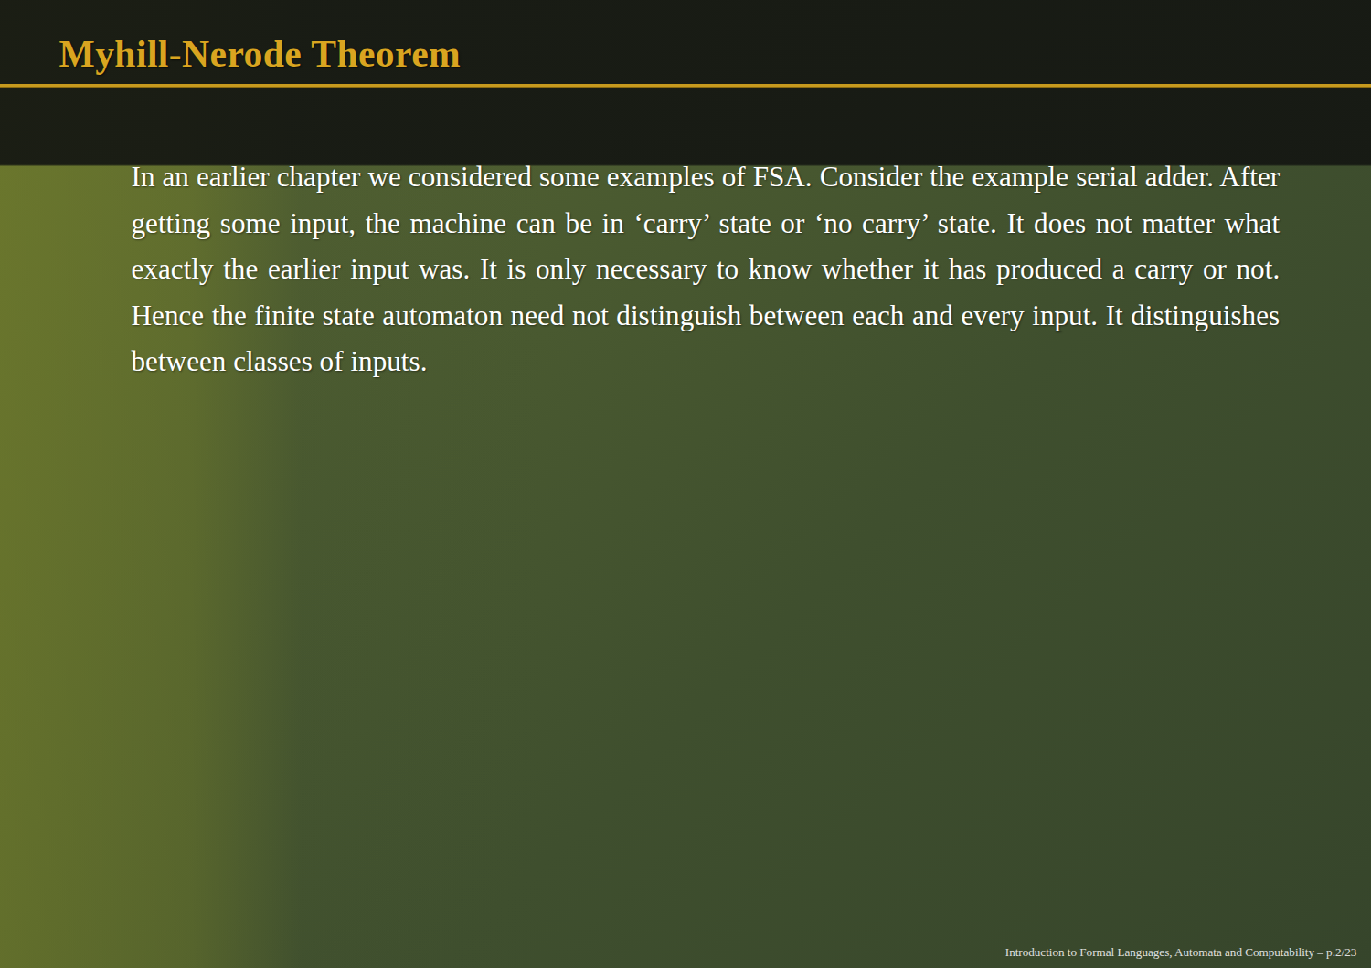Myhill-Nerode Theorem
In an earlier chapter we considered some examples of FSA. Consider the example serial adder. After getting some input, the machine can be in ‘carry’ state or ‘no carry’ state. It does not matter what exactly the earlier input was. It is only necessary to know whether it has produced a carry or not. Hence the finite state automaton need not distinguish between each and every input. It distinguishes between classes of inputs.
Introduction to Formal Languages, Automata and Computability – p.2/23